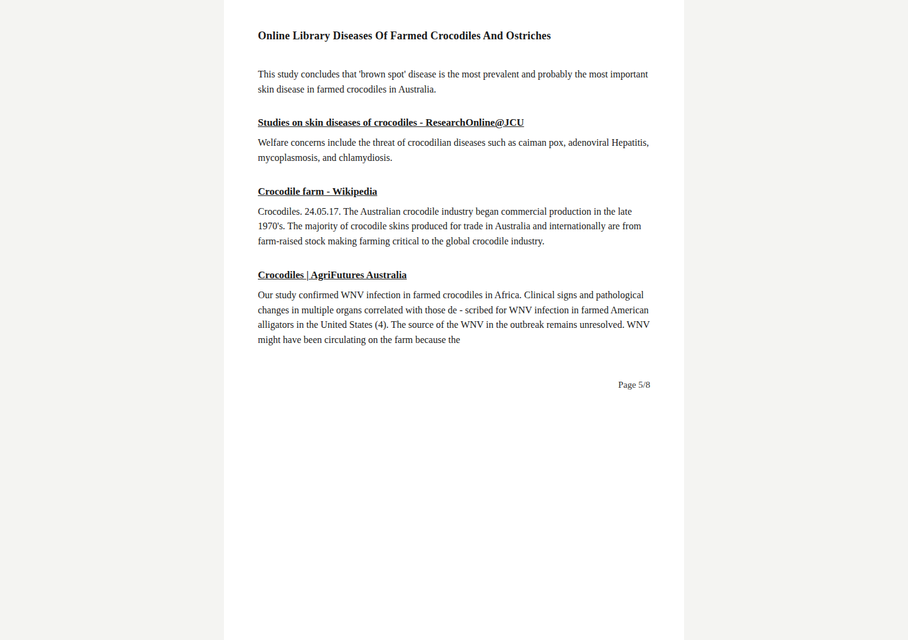Online Library Diseases Of Farmed Crocodiles And Ostriches
This study concludes that 'brown spot' disease is the most prevalent and probably the most important skin disease in farmed crocodiles in Australia.
Studies on skin diseases of crocodiles - ResearchOnline@JCU
Welfare concerns include the threat of crocodilian diseases such as caiman pox, adenoviral Hepatitis, mycoplasmosis, and chlamydiosis.
Crocodile farm - Wikipedia
Crocodiles. 24.05.17. The Australian crocodile industry began commercial production in the late 1970's. The majority of crocodile skins produced for trade in Australia and internationally are from farm-raised stock making farming critical to the global crocodile industry.
Crocodiles | AgriFutures Australia
Our study confirmed WNV infection in farmed crocodiles in Africa. Clinical signs and pathological changes in multiple organs correlated with those de - scribed for WNV infection in farmed American alligators in the United States (4). The source of the WNV in the outbreak remains unresolved. WNV might have been circulating on the farm because the
Page 5/8